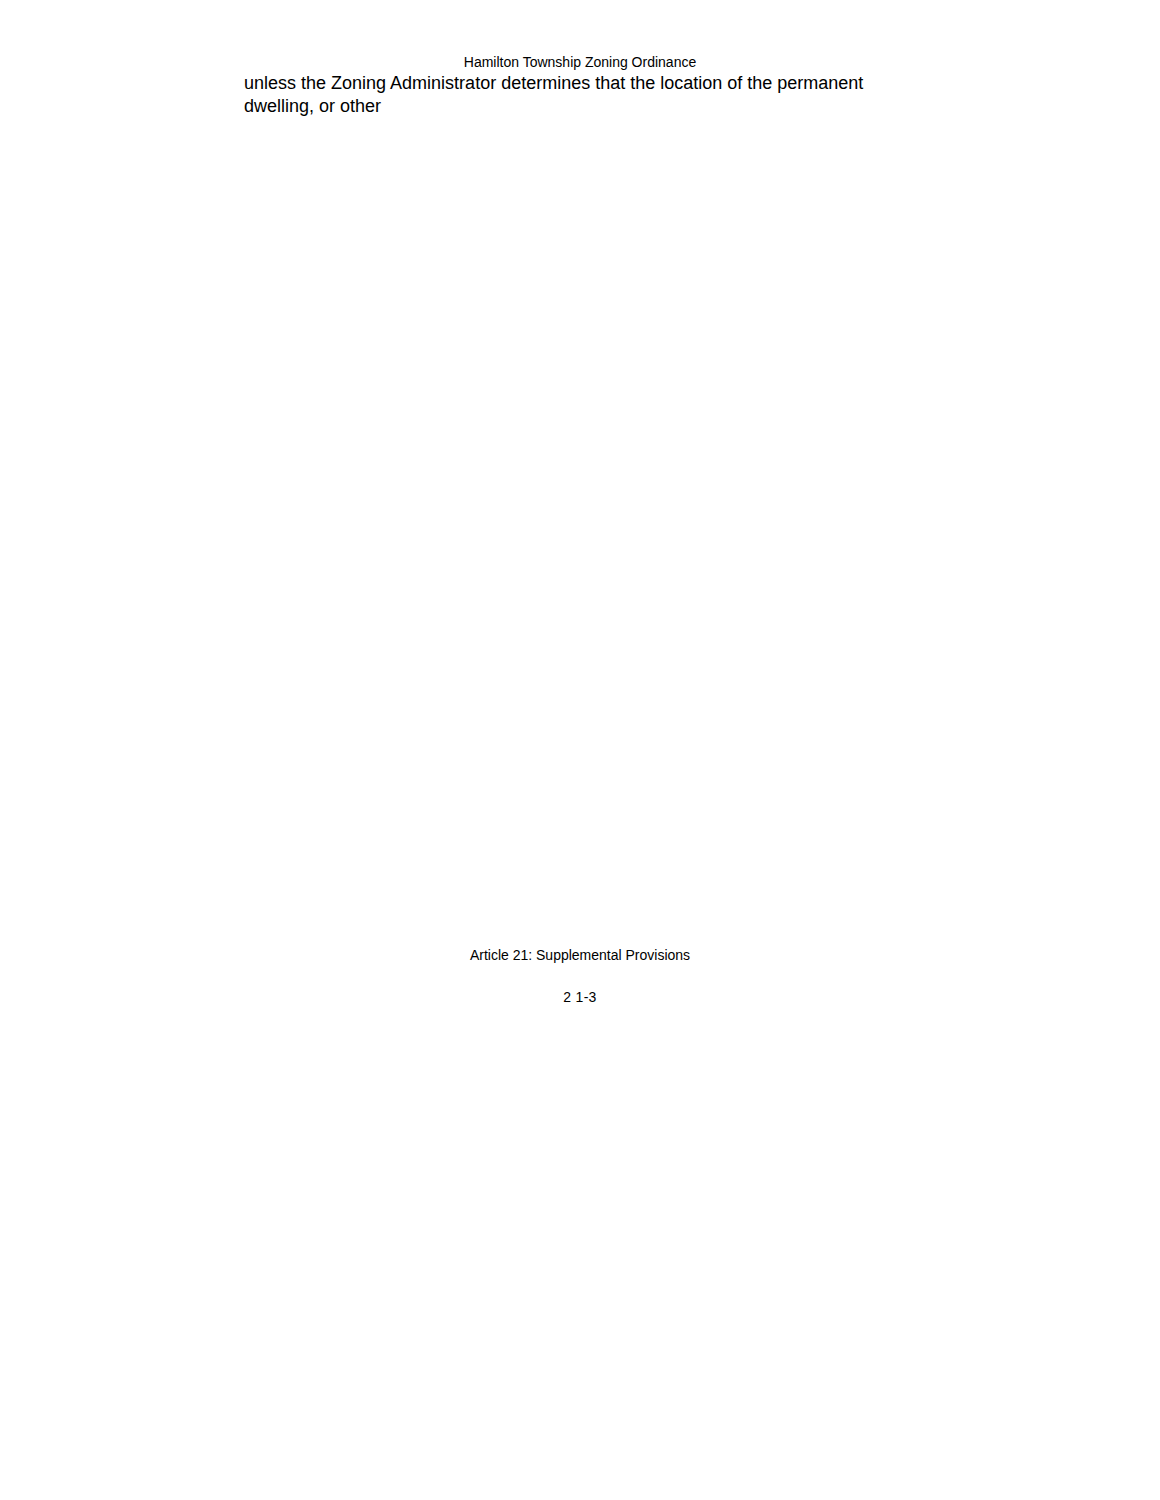Hamilton Township Zoning Ordinance
unless the Zoning Administrator determines that the location of the permanent dwelling, or other
Article 21: Supplemental Provisions
2 1-3